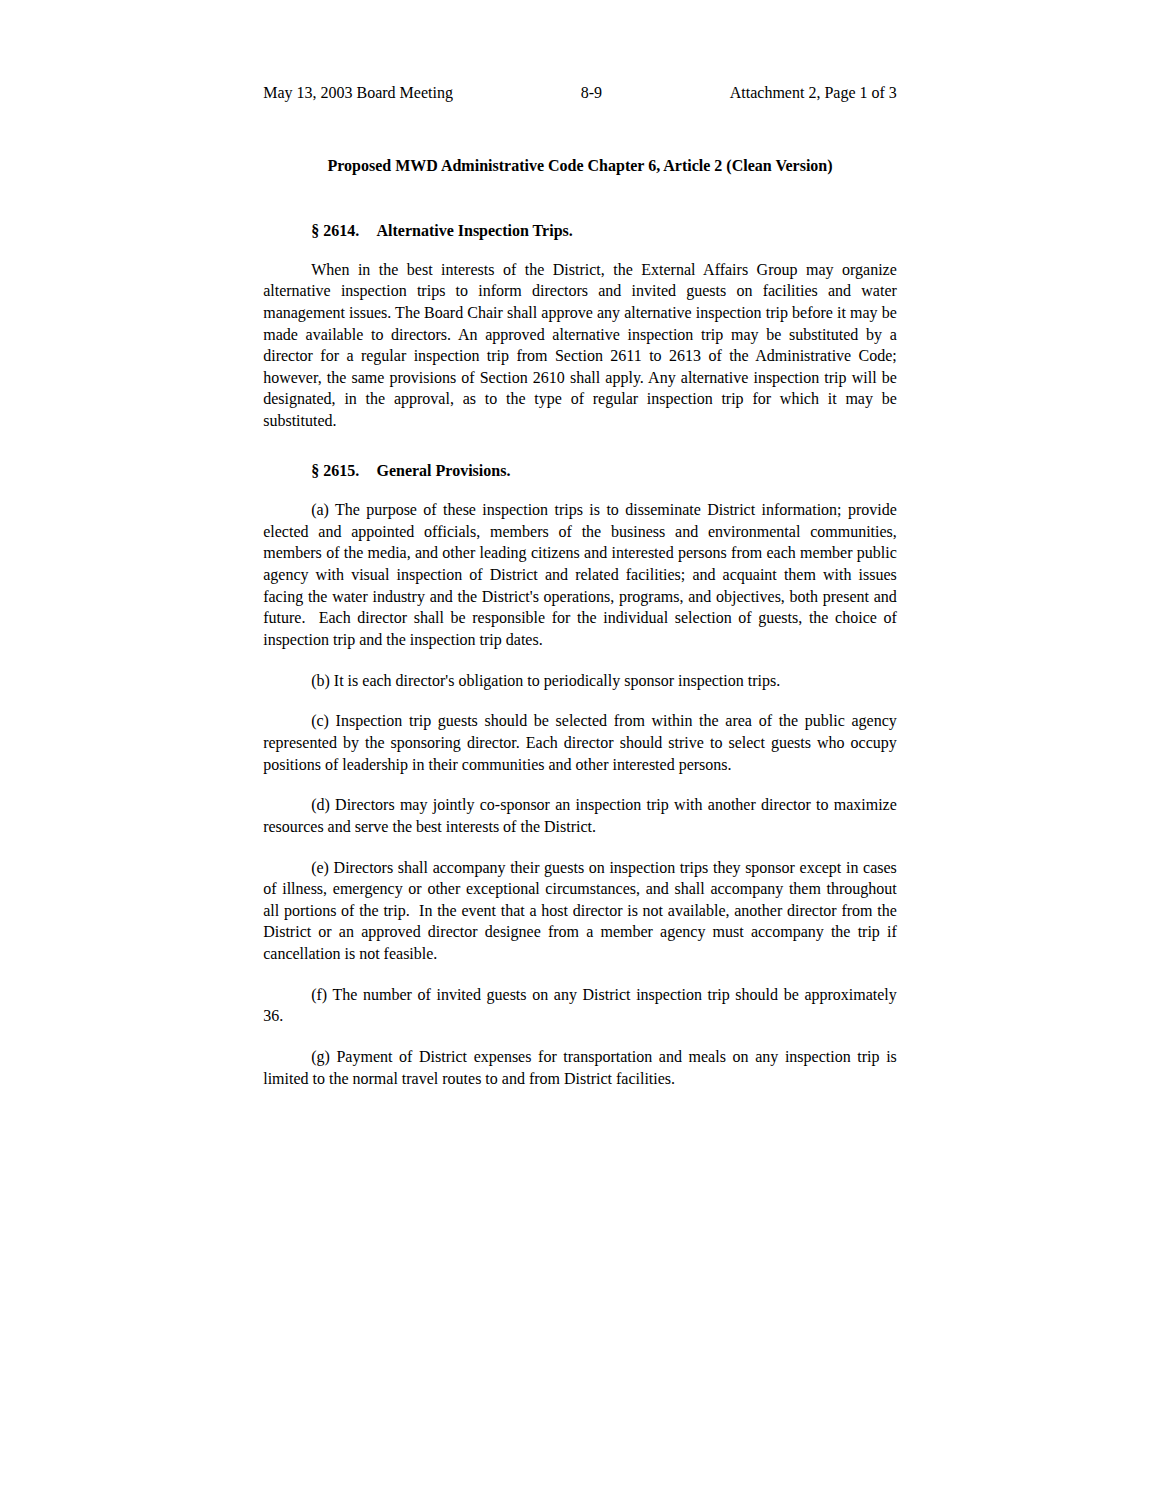May 13, 2003 Board Meeting
8-9
Attachment 2, Page 1 of 3
Proposed MWD Administrative Code Chapter 6, Article 2 (Clean Version)
§ 2614.Alternative Inspection Trips.
When in the best interests of the District, the External Affairs Group may organize alternative inspection trips to inform directors and invited guests on facilities and water management issues. The Board Chair shall approve any alternative inspection trip before it may be made available to directors. An approved alternative inspection trip may be substituted by a director for a regular inspection trip from Section 2611 to 2613 of the Administrative Code; however, the same provisions of Section 2610 shall apply. Any alternative inspection trip will be designated, in the approval, as to the type of regular inspection trip for which it may be substituted.
§ 2615.General Provisions.
(a) The purpose of these inspection trips is to disseminate District information; provide elected and appointed officials, members of the business and environmental communities, members of the media, and other leading citizens and interested persons from each member public agency with visual inspection of District and related facilities; and acquaint them with issues facing the water industry and the District's operations, programs, and objectives, both present and future. Each director shall be responsible for the individual selection of guests, the choice of inspection trip and the inspection trip dates.
(b) It is each director's obligation to periodically sponsor inspection trips.
(c) Inspection trip guests should be selected from within the area of the public agency represented by the sponsoring director. Each director should strive to select guests who occupy positions of leadership in their communities and other interested persons.
(d) Directors may jointly co-sponsor an inspection trip with another director to maximize resources and serve the best interests of the District.
(e) Directors shall accompany their guests on inspection trips they sponsor except in cases of illness, emergency or other exceptional circumstances, and shall accompany them throughout all portions of the trip. In the event that a host director is not available, another director from the District or an approved director designee from a member agency must accompany the trip if cancellation is not feasible.
(f) The number of invited guests on any District inspection trip should be approximately 36.
(g) Payment of District expenses for transportation and meals on any inspection trip is limited to the normal travel routes to and from District facilities.